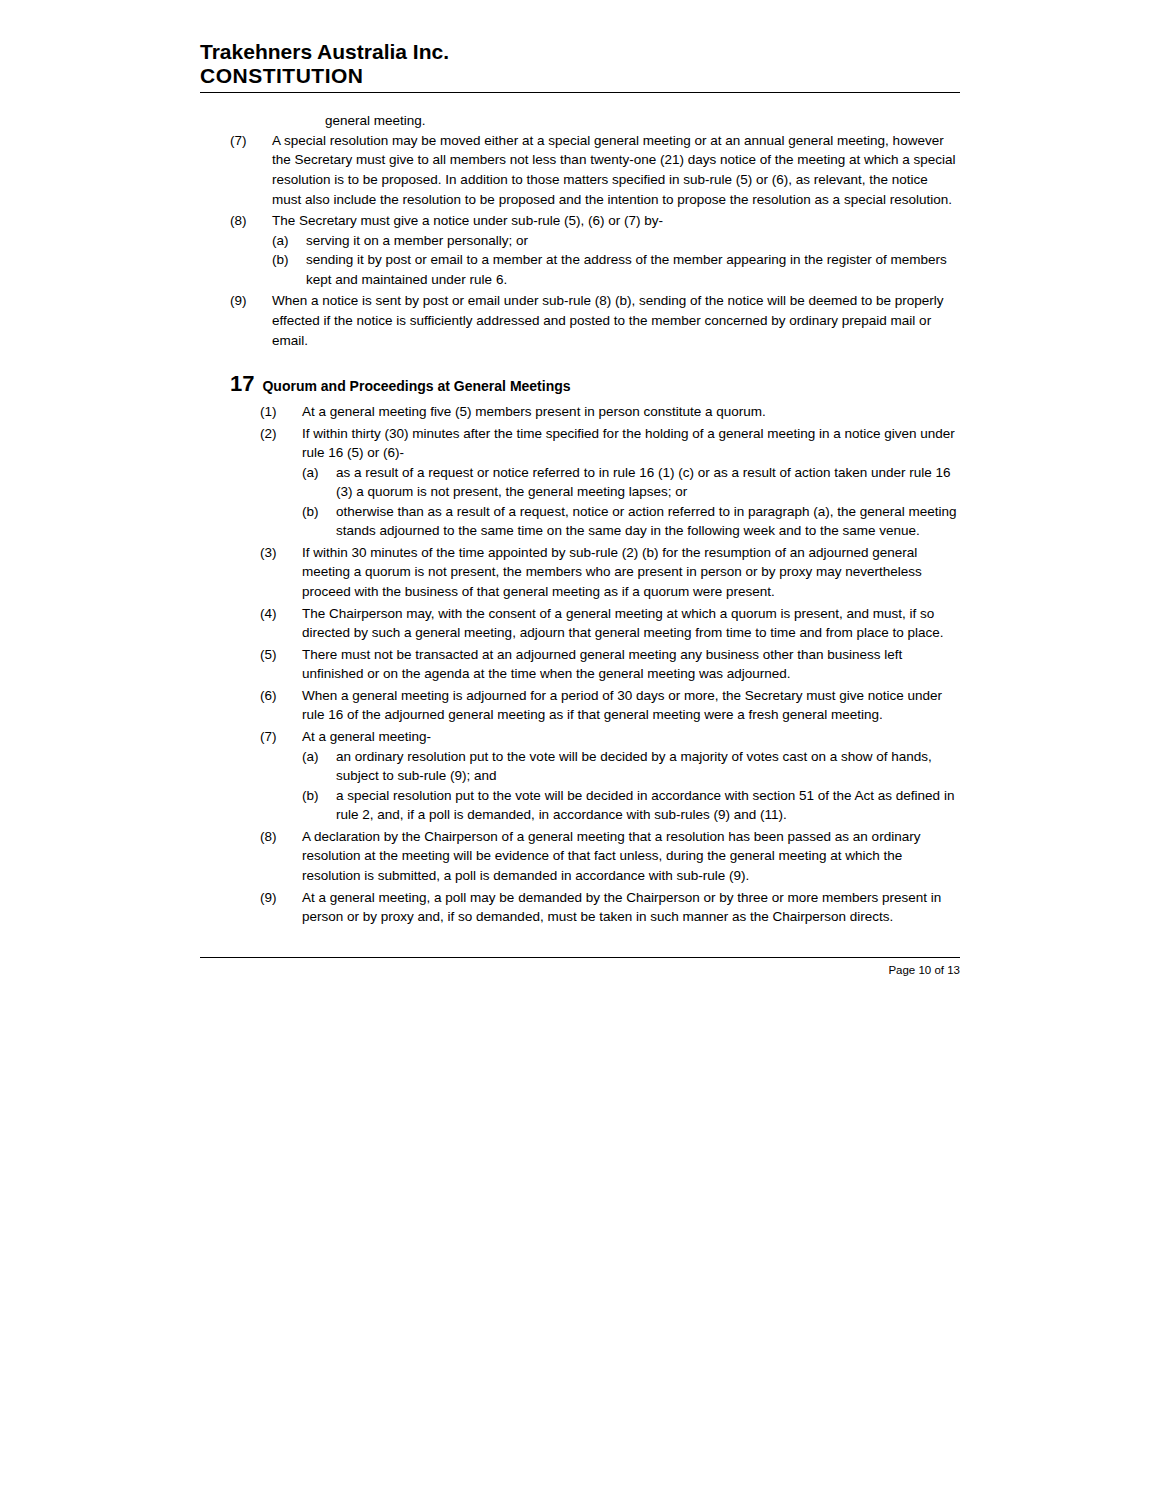Trakehners Australia Inc.
CONSTITUTION
general meeting.
(7) A special resolution may be moved either at a special general meeting or at an annual general meeting, however the Secretary must give to all members not less than twenty-one (21) days notice of the meeting at which a special resolution is to be proposed. In addition to those matters specified in sub-rule (5) or (6), as relevant, the notice must also include the resolution to be proposed and the intention to propose the resolution as a special resolution.
(8) The Secretary must give a notice under sub-rule (5), (6) or (7) by-
(a) serving it on a member personally; or
(b) sending it by post or email to a member at the address of the member appearing in the register of members kept and maintained under rule 6.
(9) When a notice is sent by post or email under sub-rule (8) (b), sending of the notice will be deemed to be properly effected if the notice is sufficiently addressed and posted to the member concerned by ordinary prepaid mail or email.
17 Quorum and Proceedings at General Meetings
(1) At a general meeting five (5) members present in person constitute a quorum.
(2) If within thirty (30) minutes after the time specified for the holding of a general meeting in a notice given under rule 16 (5) or (6)-
(a) as a result of a request or notice referred to in rule 16 (1) (c) or as a result of action taken under rule 16 (3) a quorum is not present, the general meeting lapses; or
(b) otherwise than as a result of a request, notice or action referred to in paragraph (a), the general meeting stands adjourned to the same time on the same day in the following week and to the same venue.
(3) If within 30 minutes of the time appointed by sub-rule (2) (b) for the resumption of an adjourned general meeting a quorum is not present, the members who are present in person or by proxy may nevertheless proceed with the business of that general meeting as if a quorum were present.
(4) The Chairperson may, with the consent of a general meeting at which a quorum is present, and must, if so directed by such a general meeting, adjourn that general meeting from time to time and from place to place.
(5) There must not be transacted at an adjourned general meeting any business other than business left unfinished or on the agenda at the time when the general meeting was adjourned.
(6) When a general meeting is adjourned for a period of 30 days or more, the Secretary must give notice under rule 16 of the adjourned general meeting as if that general meeting were a fresh general meeting.
(7) At a general meeting-
(a) an ordinary resolution put to the vote will be decided by a majority of votes cast on a show of hands, subject to sub-rule (9); and
(b) a special resolution put to the vote will be decided in accordance with section 51 of the Act as defined in rule 2, and, if a poll is demanded, in accordance with sub-rules (9) and (11).
(8) A declaration by the Chairperson of a general meeting that a resolution has been passed as an ordinary resolution at the meeting will be evidence of that fact unless, during the general meeting at which the resolution is submitted, a poll is demanded in accordance with sub-rule (9).
(9) At a general meeting, a poll may be demanded by the Chairperson or by three or more members present in person or by proxy and, if so demanded, must be taken in such manner as the Chairperson directs.
Page 10 of 13